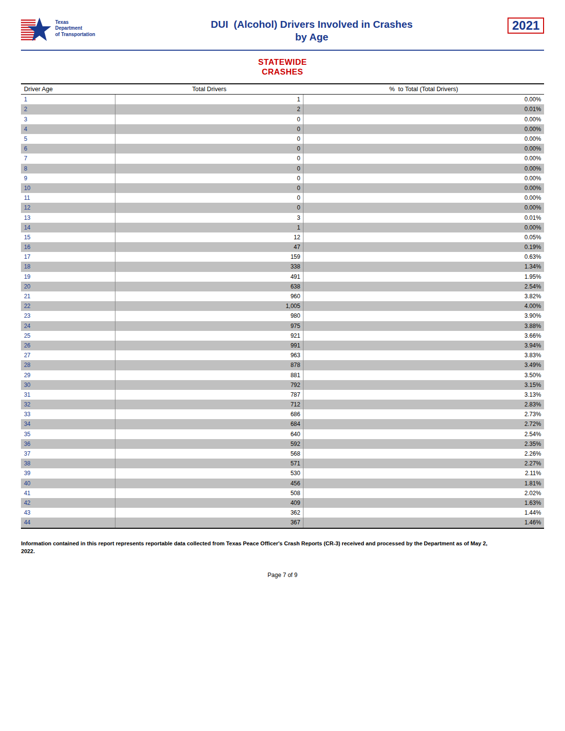Texas
Department
of Transportation
DUI (Alcohol) Drivers Involved in Crashes
by Age
2021
STATEWIDE
CRASHES
| Driver Age | Total Drivers | % to Total (Total Drivers) |
| --- | --- | --- |
| 1 | 1 | 0.00% |
| 2 | 2 | 0.01% |
| 3 | 0 | 0.00% |
| 4 | 0 | 0.00% |
| 5 | 0 | 0.00% |
| 6 | 0 | 0.00% |
| 7 | 0 | 0.00% |
| 8 | 0 | 0.00% |
| 9 | 0 | 0.00% |
| 10 | 0 | 0.00% |
| 11 | 0 | 0.00% |
| 12 | 0 | 0.00% |
| 13 | 3 | 0.01% |
| 14 | 1 | 0.00% |
| 15 | 12 | 0.05% |
| 16 | 47 | 0.19% |
| 17 | 159 | 0.63% |
| 18 | 338 | 1.34% |
| 19 | 491 | 1.95% |
| 20 | 638 | 2.54% |
| 21 | 960 | 3.82% |
| 22 | 1,005 | 4.00% |
| 23 | 980 | 3.90% |
| 24 | 975 | 3.88% |
| 25 | 921 | 3.66% |
| 26 | 991 | 3.94% |
| 27 | 963 | 3.83% |
| 28 | 878 | 3.49% |
| 29 | 881 | 3.50% |
| 30 | 792 | 3.15% |
| 31 | 787 | 3.13% |
| 32 | 712 | 2.83% |
| 33 | 686 | 2.73% |
| 34 | 684 | 2.72% |
| 35 | 640 | 2.54% |
| 36 | 592 | 2.35% |
| 37 | 568 | 2.26% |
| 38 | 571 | 2.27% |
| 39 | 530 | 2.11% |
| 40 | 456 | 1.81% |
| 41 | 508 | 2.02% |
| 42 | 409 | 1.63% |
| 43 | 362 | 1.44% |
| 44 | 367 | 1.46% |
Information contained in this report represents reportable data collected from Texas Peace Officer's Crash Reports (CR-3) received and processed by the Department as of May 2, 2022.
Page 7 of 9